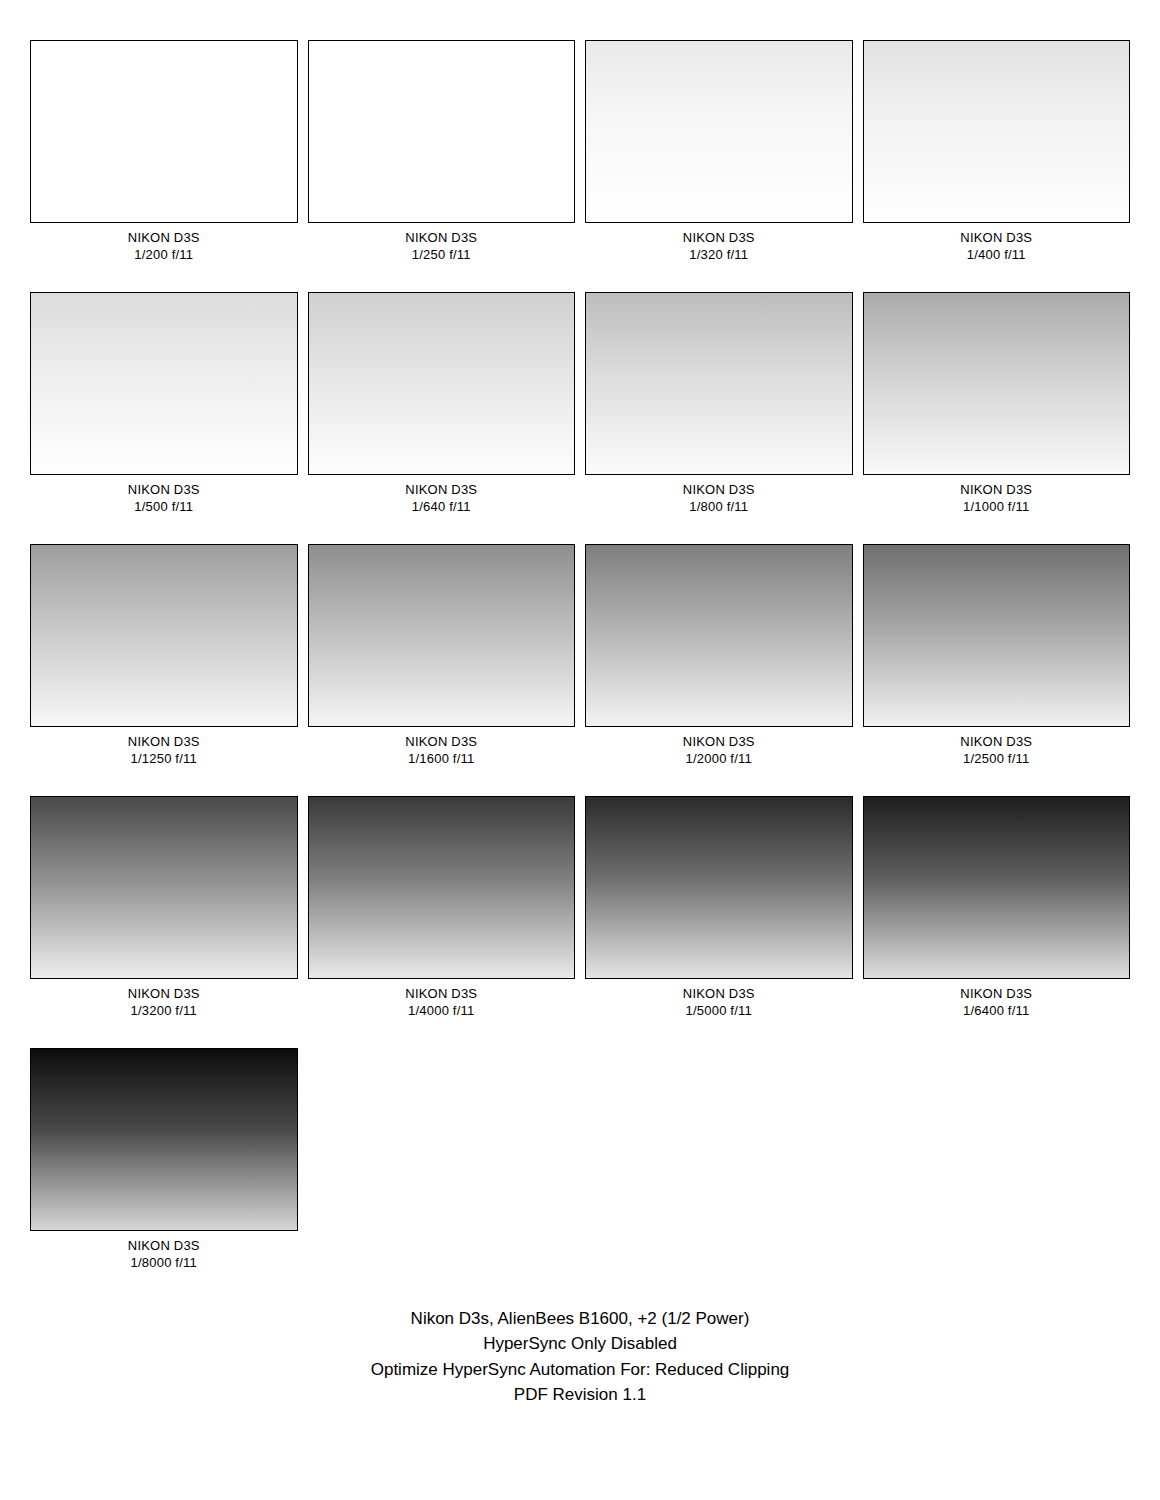NIKON D3S
1/200 f/11
NIKON D3S
1/250 f/11
NIKON D3S
1/320 f/11
NIKON D3S
1/400 f/11
NIKON D3S
1/500 f/11
NIKON D3S
1/640 f/11
NIKON D3S
1/800 f/11
NIKON D3S
1/1000 f/11
NIKON D3S
1/1250 f/11
NIKON D3S
1/1600 f/11
NIKON D3S
1/2000 f/11
NIKON D3S
1/2500 f/11
NIKON D3S
1/3200 f/11
NIKON D3S
1/4000 f/11
NIKON D3S
1/5000 f/11
NIKON D3S
1/6400 f/11
NIKON D3S
1/8000 f/11
Nikon D3s, AlienBees B1600, +2 (1/2 Power)
HyperSync Only Disabled
Optimize HyperSync Automation For: Reduced Clipping
PDF Revision 1.1